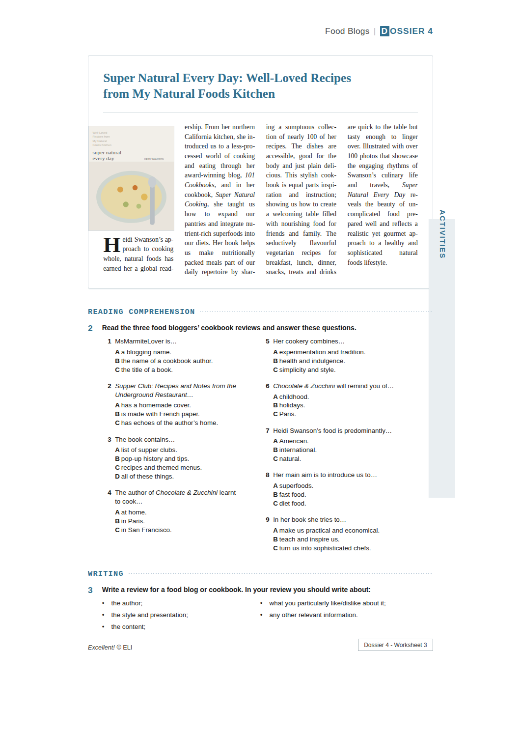Food Blogs | DOSSIER 4
ACTIVITIES
Super Natural Every Day: Well-Loved Recipes
from My Natural Foods Kitchen
Heidi Swanson’s approach to cooking whole, natural foods has earned her a global readership. From her northern California kitchen, she introduced us to a less-processed world of cooking and eating through her award-winning blog, 101 Cookbooks, and in her cookbook, Super Natural Cooking, she taught us how to expand our pantries and integrate nutrient-rich superfoods into our diets. Her book helps us make nutritionally packed meals part of our daily repertoire by sharing a sumptuous collection of nearly 100 of her recipes. The dishes are accessible, good for the body and just plain delicious. This stylish cookbook is equal parts inspiration and instruction; showing us how to create a welcoming table filled with nourishing food for friends and family. The seductively flavourful vegetarian recipes for breakfast, lunch, dinner, snacks, treats and drinks are quick to the table but tasty enough to linger over. Illustrated with over 100 photos that showcase the engaging rhythms of Swanson’s culinary life and travels, Super Natural Every Day reveals the beauty of uncomplicated food prepared well and reflects a realistic yet gourmet approach to a healthy and sophisticated natural foods lifestyle.
Reading comprehension
2
Read the three food bloggers’ cookbook reviews and answer these questions.
MsMarmiteLover is…
Aa blogging name.
Bthe name of a cookbook author.
Cthe title of a book.
Supper Club: Recipes and Notes from the Underground Restaurant…
Ahas a homemade cover.
Bis made with French paper.
Chas echoes of the author’s home.
The book contains…
Alist of supper clubs.
Bpop-up history and tips.
Crecipes and themed menus.
Dall of these things.
The author of Chocolate & Zucchini learnt to cook…
Aat home.
Bin Paris.
Cin San Francisco.
Her cookery combines…
Aexperimentation and tradition.
Bhealth and indulgence.
Csimplicity and style.
Chocolate & Zucchini will remind you of…
Achildhood.
Bholidays.
CParis.
Heidi Swanson’s food is predominantly…
AAmerican.
Binternational.
Cnatural.
Her main aim is to introduce us to…
Asuperfoods.
Bfast food.
Cdiet food.
In her book she tries to…
Amake us practical and economical.
Bteach and inspire us.
Cturn us into sophisticated chefs.
Writing
3
Write a review for a food blog or cookbook. In your review you should write about:
the author;
the style and presentation;
the content;
what you particularly like/dislike about it;
any other relevant information.
Excellent! © ELI
Dossier 4 - Worksheet 3